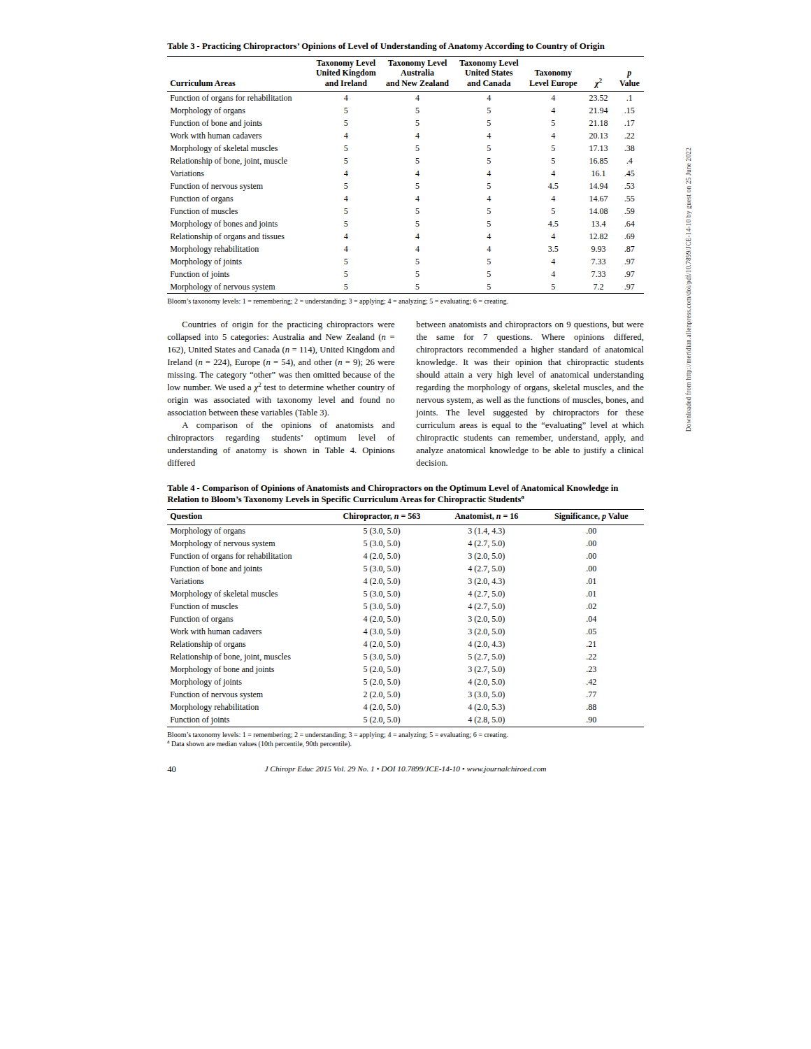Downloaded from http://meridian.allenpress.com/doi/pdf/10.7899/JCE-14-10 by guest on 25 June 2022
Table 3 - Practicing Chiropractors’ Opinions of Level of Understanding of Anatomy According to Country of Origin
| Curriculum Areas | Taxonomy Level United Kingdom and Ireland | Taxonomy Level Australia and New Zealand | Taxonomy Level United States and Canada | Taxonomy Level Europe | χ 2 | p Value |
| --- | --- | --- | --- | --- | --- | --- |
| Function of organs for rehabilitation | 4 | 4 | 4 | 4 | 23.52 | .1 |
| Morphology of organs | 5 | 5 | 5 | 4 | 21.94 | .15 |
| Function of bone and joints | 5 | 5 | 5 | 5 | 21.18 | .17 |
| Work with human cadavers | 4 | 4 | 4 | 4 | 20.13 | .22 |
| Morphology of skeletal muscles | 5 | 5 | 5 | 5 | 17.13 | .38 |
| Relationship of bone, joint, muscle | 5 | 5 | 5 | 5 | 16.85 | .4 |
| Variations | 4 | 4 | 4 | 4 | 16.1 | .45 |
| Function of nervous system | 5 | 5 | 5 | 4.5 | 14.94 | .53 |
| Function of organs | 4 | 4 | 4 | 4 | 14.67 | .55 |
| Function of muscles | 5 | 5 | 5 | 5 | 14.08 | .59 |
| Morphology of bones and joints | 5 | 5 | 5 | 4.5 | 13.4 | .64 |
| Relationship of organs and tissues | 4 | 4 | 4 | 4 | 12.82 | .69 |
| Morphology rehabilitation | 4 | 4 | 4 | 3.5 | 9.93 | .87 |
| Morphology of joints | 5 | 5 | 5 | 4 | 7.33 | .97 |
| Function of joints | 5 | 5 | 5 | 4 | 7.33 | .97 |
| Morphology of nervous system | 5 | 5 | 5 | 5 | 7.2 | .97 |
Bloom’s taxonomy levels: 1 = remembering; 2 = understanding; 3 = applying; 4 = analyzing; 5 = evaluating; 6 = creating.
Countries of origin for the practicing chiropractors were collapsed into 5 categories: Australia and New Zealand (n = 162), United States and Canada (n = 114), United Kingdom and Ireland (n = 224), Europe (n = 54), and other (n = 9); 26 were missing. The category “other” was then omitted because of the low number. We used a χ2 test to determine whether country of origin was associated with taxonomy level and found no association between these variables (Table 3).
A comparison of the opinions of anatomists and chiropractors regarding students’ optimum level of understanding of anatomy is shown in Table 4. Opinions differed
between anatomists and chiropractors on 9 questions, but were the same for 7 questions. Where opinions differed, chiropractors recommended a higher standard of anatomical knowledge. It was their opinion that chiropractic students should attain a very high level of anatomical understanding regarding the morphology of organs, skeletal muscles, and the nervous system, as well as the functions of muscles, bones, and joints. The level suggested by chiropractors for these curriculum areas is equal to the “evaluating” level at which chiropractic students can remember, understand, apply, and analyze anatomical knowledge to be able to justify a clinical decision.
Table 4 - Comparison of Opinions of Anatomists and Chiropractors on the Optimum Level of Anatomical Knowledge in Relation to Bloom’s Taxonomy Levels in Specific Curriculum Areas for Chiropractic Studentsa
| Question | Chiropractor, n = 563 | Anatomist, n = 16 | Significance, p Value |
| --- | --- | --- | --- |
| Morphology of organs | 5 (3.0, 5.0) | 3 (1.4, 4.3) | .00 |
| Morphology of nervous system | 5 (3.0, 5.0) | 4 (2.7, 5.0) | .00 |
| Function of organs for rehabilitation | 4 (2.0, 5.0) | 3 (2.0, 5.0) | .00 |
| Function of bone and joints | 5 (3.0, 5.0) | 4 (2.7, 5.0) | .00 |
| Variations | 4 (2.0, 5.0) | 3 (2.0, 4.3) | .01 |
| Morphology of skeletal muscles | 5 (3.0, 5.0) | 4 (2.7, 5.0) | .01 |
| Function of muscles | 5 (3.0, 5.0) | 4 (2.7, 5.0) | .02 |
| Function of organs | 4 (2.0, 5.0) | 3 (2.0, 5.0) | .04 |
| Work with human cadavers | 4 (3.0, 5.0) | 3 (2.0, 5.0) | .05 |
| Relationship of organs | 4 (2.0, 5.0) | 4 (2.0, 4.3) | .21 |
| Relationship of bone, joint, muscles | 5 (3.0, 5.0) | 5 (2.7, 5.0) | .22 |
| Morphology of bone and joints | 5 (2.0, 5.0) | 3 (2.7, 5.0) | .23 |
| Morphology of joints | 5 (2.0, 5.0) | 4 (2.0, 5.0) | .42 |
| Function of nervous system | 2 (2.0, 5.0) | 3 (3.0, 5.0) | .77 |
| Morphology rehabilitation | 4 (2.0, 5.0) | 4 (2.0, 5.3) | .88 |
| Function of joints | 5 (2.0, 5.0) | 4 (2.8, 5.0) | .90 |
Bloom’s taxonomy levels: 1 = remembering; 2 = understanding; 3 = applying; 4 = analyzing; 5 = evaluating; 6 = creating.
a Data shown are median values (10th percentile, 90th percentile).
40 J Chiropr Educ 2015 Vol. 29 No. 1 • DOI 10.7899/JCE-14-10 • www.journalchiroed.com